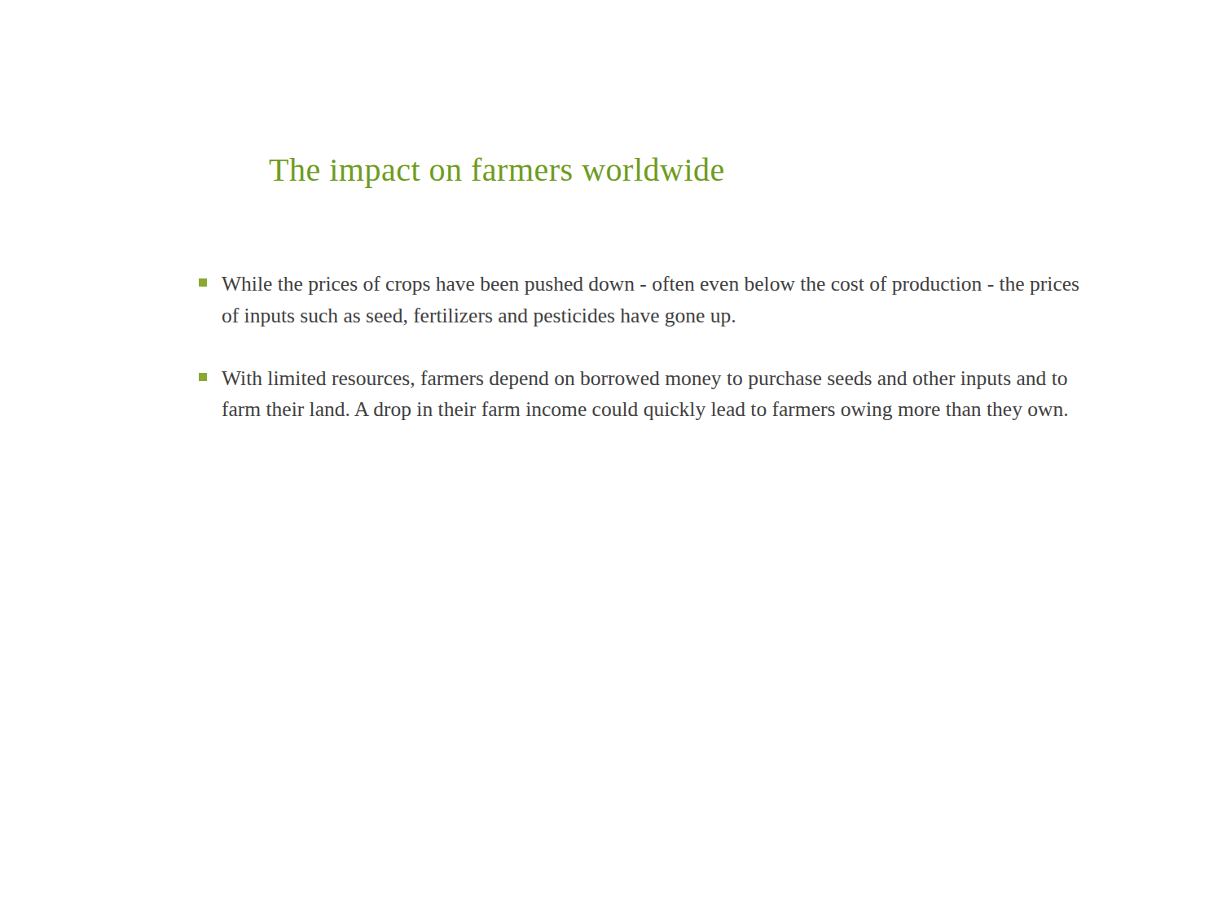The impact on farmers worldwide
While the prices of crops have been pushed down - often even below the cost of production - the prices of inputs such as seed, fertilizers and pesticides have gone up.
With limited resources, farmers depend on borrowed money to purchase seeds and other inputs and to farm their land. A drop in their farm income could quickly lead to farmers owing more than they own.